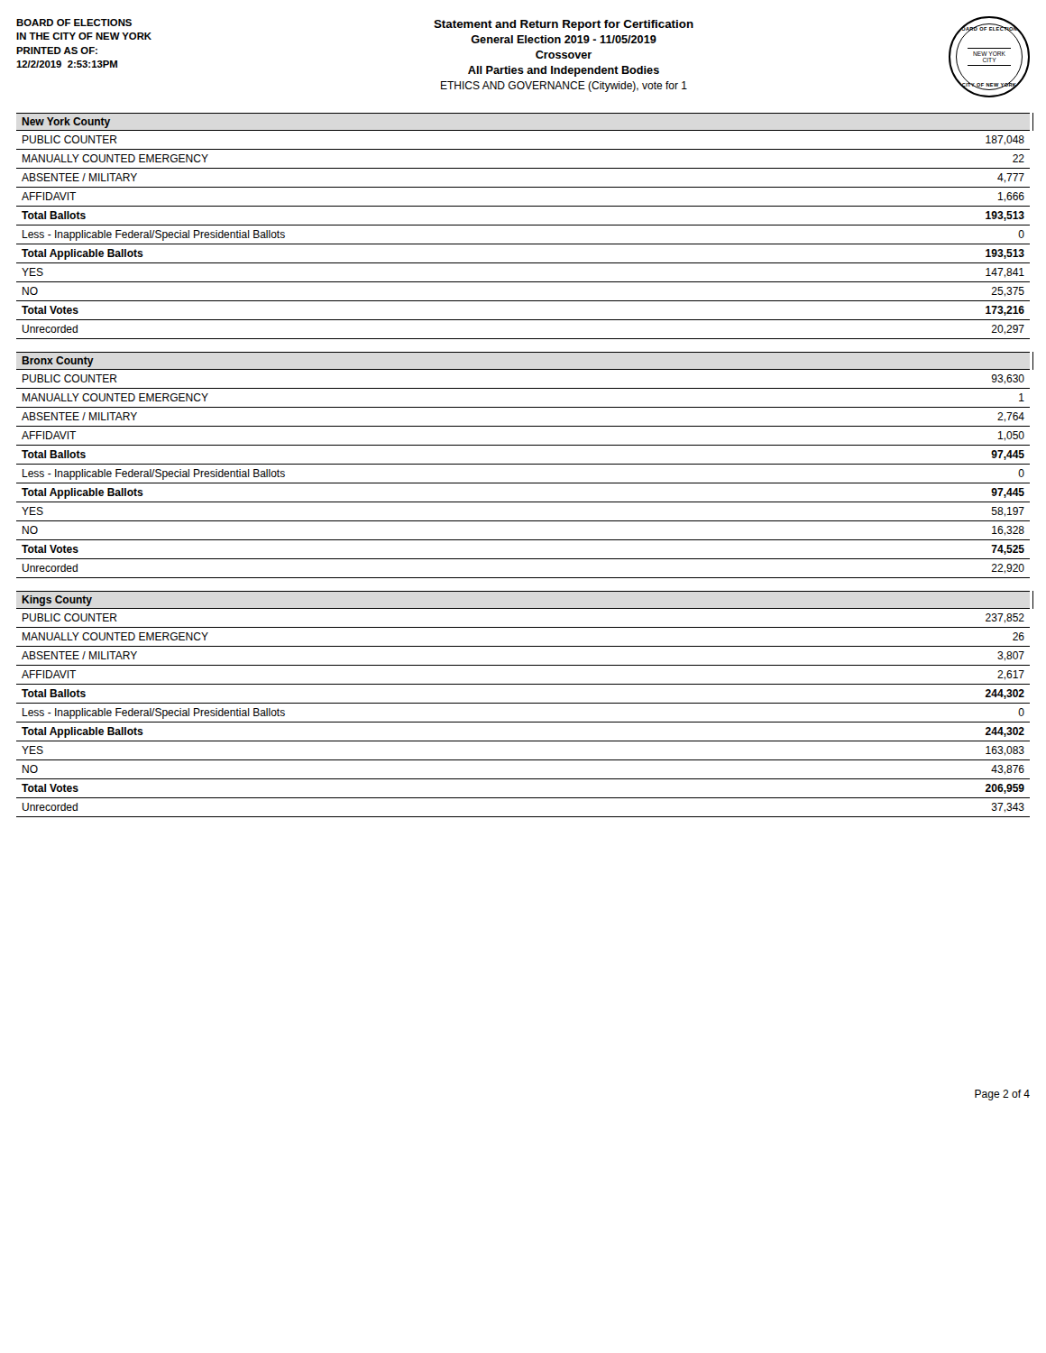BOARD OF ELECTIONS
IN THE CITY OF NEW YORK
PRINTED AS OF:
12/2/2019 2:53:13PM
Statement and Return Report for Certification
General Election 2019 - 11/05/2019
Crossover
All Parties and Independent Bodies
ETHICS AND GOVERNANCE (Citywide), vote for 1
BOARD OF ELECTIONS
NEW YORK
CITY
CITY OF NEW YORK
New York County
| PUBLIC COUNTER | 187,048 |
| MANUALLY COUNTED EMERGENCY | 22 |
| ABSENTEE / MILITARY | 4,777 |
| AFFIDAVIT | 1,666 |
| Total Ballots | 193,513 |
| Less - Inapplicable Federal/Special Presidential Ballots | 0 |
| Total Applicable Ballots | 193,513 |
| YES | 147,841 |
| NO | 25,375 |
| Total Votes | 173,216 |
| Unrecorded | 20,297 |
Bronx County
| PUBLIC COUNTER | 93,630 |
| MANUALLY COUNTED EMERGENCY | 1 |
| ABSENTEE / MILITARY | 2,764 |
| AFFIDAVIT | 1,050 |
| Total Ballots | 97,445 |
| Less - Inapplicable Federal/Special Presidential Ballots | 0 |
| Total Applicable Ballots | 97,445 |
| YES | 58,197 |
| NO | 16,328 |
| Total Votes | 74,525 |
| Unrecorded | 22,920 |
Kings County
| PUBLIC COUNTER | 237,852 |
| MANUALLY COUNTED EMERGENCY | 26 |
| ABSENTEE / MILITARY | 3,807 |
| AFFIDAVIT | 2,617 |
| Total Ballots | 244,302 |
| Less - Inapplicable Federal/Special Presidential Ballots | 0 |
| Total Applicable Ballots | 244,302 |
| YES | 163,083 |
| NO | 43,876 |
| Total Votes | 206,959 |
| Unrecorded | 37,343 |
Page 2 of 4